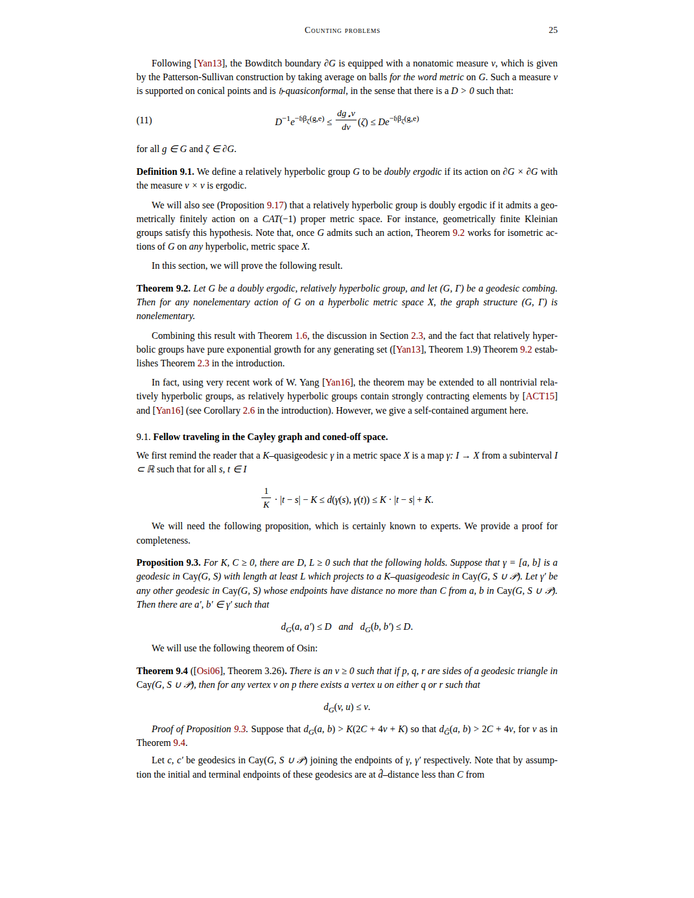Counting problems 25
Following [Yan13], the Bowditch boundary ∂G is equipped with a nonatomic measure ν, which is given by the Patterson-Sullivan construction by taking average on balls for the word metric on G. Such a measure ν is supported on conical points and is 𝔥-quasiconformal, in the sense that there is a D > 0 such that:
(11) D−1e−𝔥βζ(g,e) ≤ dg⋆ν dν(ζ) ≤ De−𝔥βζ(g,e)
for all g ∈ G and ζ ∈ ∂G.
Definition 9.1. We define a relatively hyperbolic group G to be doubly ergodic if its action on ∂G × ∂G with the measure ν × ν is ergodic.
We will also see (Proposition 9.17) that a relatively hyperbolic group is doubly ergodic if it admits a geometrically finitely action on a CAT(−1) proper metric space. For instance, geometrically finite Kleinian groups satisfy this hypothesis. Note that, once G admits such an action, Theorem 9.2 works for isometric actions of G on any hyperbolic, metric space X.
In this section, we will prove the following result.
Theorem 9.2. Let G be a doubly ergodic, relatively hyperbolic group, and let (G, Γ) be a geodesic combing. Then for any nonelementary action of G on a hyperbolic metric space X, the graph structure (G, Γ) is nonelementary.
Combining this result with Theorem 1.6, the discussion in Section 2.3, and the fact that relatively hyperbolic groups have pure exponential growth for any generating set ([Yan13], Theorem 1.9) Theorem 9.2 establishes Theorem 2.3 in the introduction.
In fact, using very recent work of W. Yang [Yan16], the theorem may be extended to all nontrivial relatively hyperbolic groups, as relatively hyperbolic groups contain strongly contracting elements by [ACT15] and [Yan16] (see Corollary 2.6 in the introduction). However, we give a self-contained argument here.
9.1. Fellow traveling in the Cayley graph and coned-off space.
We first remind the reader that a K–quasigeodesic γ in a metric space X is a map γ: I → X from a subinterval I ⊂ ℝ such that for all s, t ∈ I
1 K · |t − s| − K ≤ d(γ(s), γ(t)) ≤ K · |t − s| + K.
We will need the following proposition, which is certainly known to experts. We provide a proof for completeness.
Proposition 9.3. For K, C ≥ 0, there are D, L ≥ 0 such that the following holds. Suppose that γ = [a, b] is a geodesic in Cay(G, S) with length at least L which projects to a K–quasigeodesic in Cay(G, S ∪ 𝒫). Let γ′ be any other geodesic in Cay(G, S) whose endpoints have distance no more than C from a, b in Cay(G, S ∪ 𝒫). Then there are a′, b′ ∈ γ′ such that
dG(a, a′) ≤ D and dG(b, b′) ≤ D.
We will use the following theorem of Osin:
Theorem 9.4 ([Osi06], Theorem 3.26). There is an ν ≥ 0 such that if p, q, r are sides of a geodesic triangle in Cay(G, S ∪ 𝒫), then for any vertex v on p there exists a vertex u on either q or r such that
dG(v, u) ≤ ν.
Proof of Proposition 9.3. Suppose that dG(a, b) > K(2C + 4ν + K) so that dĜ(a, b) > 2C + 4ν, for ν as in Theorem 9.4.
Let c, c′ be geodesics in Cay(G, S ∪ 𝒫) joining the endpoints of γ, γ′ respectively. Note that by assumption the initial and terminal endpoints of these geodesics are at d̂–distance less than C from